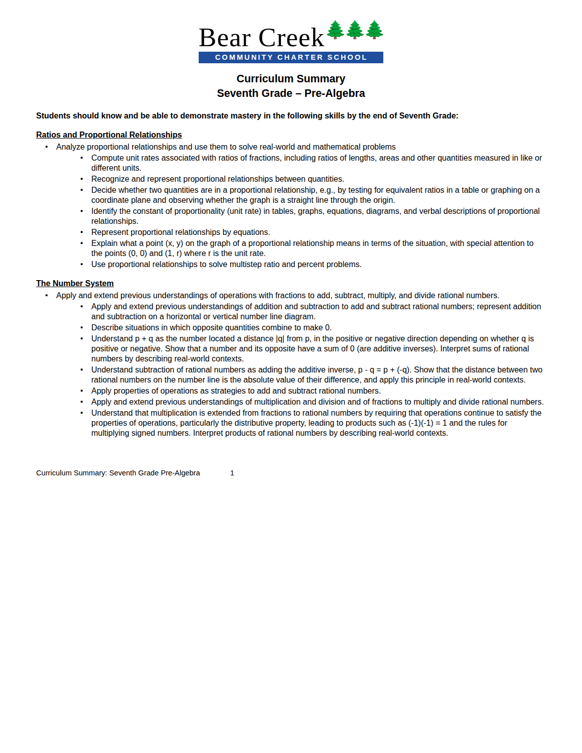Bear Creek🌲🌲🌲 COMMUNITY CHARTER SCHOOL
Curriculum Summary
Seventh Grade – Pre-Algebra
Students should know and be able to demonstrate mastery in the following skills by the end of Seventh Grade:
Ratios and Proportional Relationships
Analyze proportional relationships and use them to solve real-world and mathematical problems
Compute unit rates associated with ratios of fractions, including ratios of lengths, areas and other quantities measured in like or different units.
Recognize and represent proportional relationships between quantities.
Decide whether two quantities are in a proportional relationship, e.g., by testing for equivalent ratios in a table or graphing on a coordinate plane and observing whether the graph is a straight line through the origin.
Identify the constant of proportionality (unit rate) in tables, graphs, equations, diagrams, and verbal descriptions of proportional relationships.
Represent proportional relationships by equations.
Explain what a point (x, y) on the graph of a proportional relationship means in terms of the situation, with special attention to the points (0, 0) and (1, r) where r is the unit rate.
Use proportional relationships to solve multistep ratio and percent problems.
The Number System
Apply and extend previous understandings of operations with fractions to add, subtract, multiply, and divide rational numbers.
Apply and extend previous understandings of addition and subtraction to add and subtract rational numbers; represent addition and subtraction on a horizontal or vertical number line diagram.
Describe situations in which opposite quantities combine to make 0.
Understand p + q as the number located a distance |q| from p, in the positive or negative direction depending on whether q is positive or negative. Show that a number and its opposite have a sum of 0 (are additive inverses). Interpret sums of rational numbers by describing real-world contexts.
Understand subtraction of rational numbers as adding the additive inverse, p - q = p + (-q). Show that the distance between two rational numbers on the number line is the absolute value of their difference, and apply this principle in real-world contexts.
Apply properties of operations as strategies to add and subtract rational numbers.
Apply and extend previous understandings of multiplication and division and of fractions to multiply and divide rational numbers.
Understand that multiplication is extended from fractions to rational numbers by requiring that operations continue to satisfy the properties of operations, particularly the distributive property, leading to products such as (-1)(-1) = 1 and the rules for multiplying signed numbers. Interpret products of rational numbers by describing real-world contexts.
Curriculum Summary: Seventh Grade Pre-Algebra1